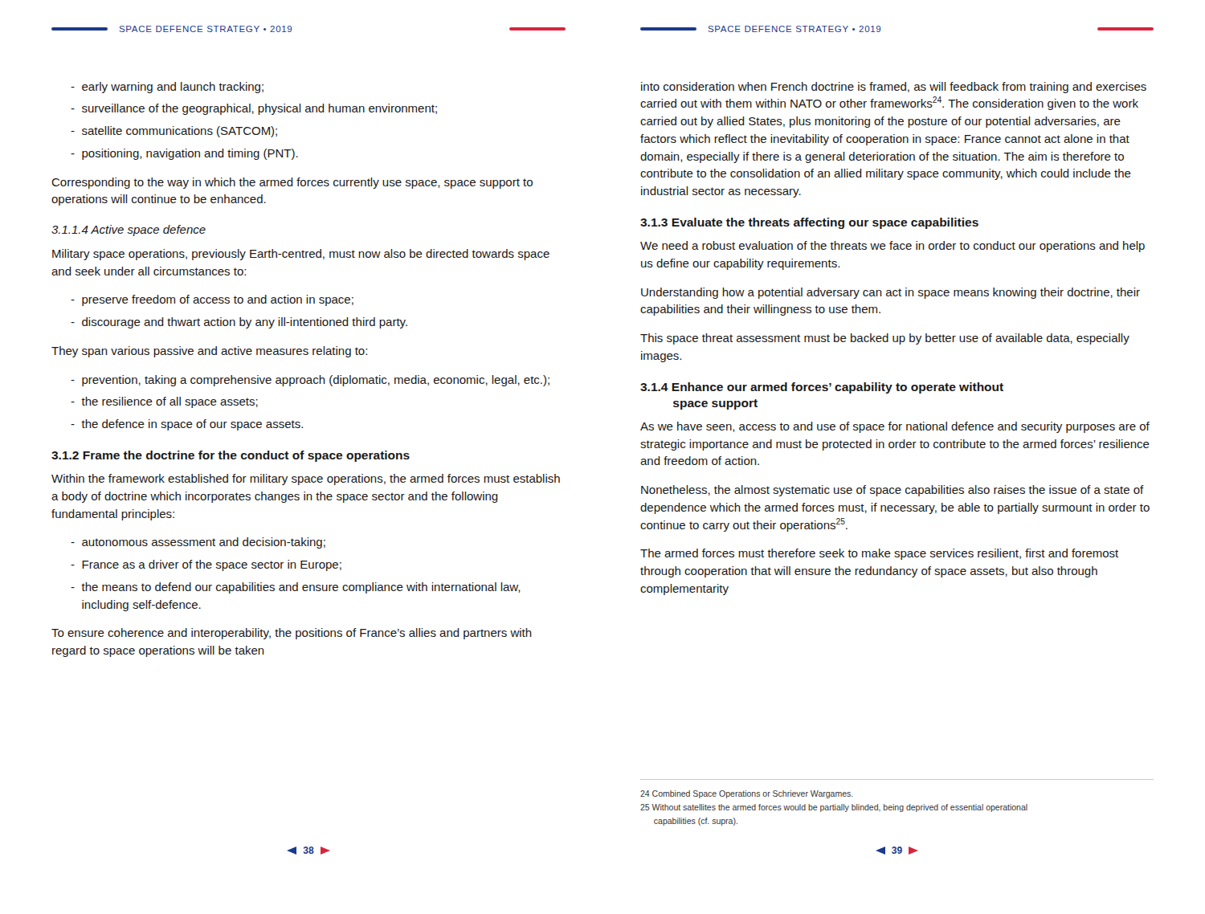Space Defence Strategy • 2019
early warning and launch tracking;
surveillance of the geographical, physical and human environment;
satellite communications (SATCOM);
positioning, navigation and timing (PNT).
Corresponding to the way in which the armed forces currently use space, space support to operations will continue to be enhanced.
3.1.1.4 Active space defence
Military space operations, previously Earth-centred, must now also be directed towards space and seek under all circumstances to:
preserve freedom of access to and action in space;
discourage and thwart action by any ill-intentioned third party.
They span various passive and active measures relating to:
prevention, taking a comprehensive approach (diplomatic, media, economic, legal, etc.);
the resilience of all space assets;
the defence in space of our space assets.
3.1.2 Frame the doctrine for the conduct of space operations
Within the framework established for military space operations, the armed forces must establish a body of doctrine which incorporates changes in the space sector and the following fundamental principles:
autonomous assessment and decision-taking;
France as a driver of the space sector in Europe;
the means to defend our capabilities and ensure compliance with international law, including self-defence.
To ensure coherence and interoperability, the positions of France’s allies and partners with regard to space operations will be taken
38
Space Defence Strategy • 2019
into consideration when French doctrine is framed, as will feedback from training and exercises carried out with them within NATO or other frameworks24. The consideration given to the work carried out by allied States, plus monitoring of the posture of our potential adversaries, are factors which reflect the inevitability of cooperation in space: France cannot act alone in that domain, especially if there is a general deterioration of the situation. The aim is therefore to contribute to the consolidation of an allied military space community, which could include the industrial sector as necessary.
3.1.3 Evaluate the threats affecting our space capabilities
We need a robust evaluation of the threats we face in order to conduct our operations and help us define our capability requirements.
Understanding how a potential adversary can act in space means knowing their doctrine, their capabilities and their willingness to use them.
This space threat assessment must be backed up by better use of available data, especially images.
3.1.4 Enhance our armed forces’ capability to operate withoutspace support
As we have seen, access to and use of space for national defence and security purposes are of strategic importance and must be protected in order to contribute to the armed forces’ resilience and freedom of action.
Nonetheless, the almost systematic use of space capabilities also raises the issue of a state of dependence which the armed forces must, if necessary, be able to partially surmount in order to continue to carry out their operations25.
The armed forces must therefore seek to make space services resilient, first and foremost through cooperation that will ensure the redundancy of space assets, but also through complementarity
24 Combined Space Operations or Schriever Wargames.
25 Without satellites the armed forces would be partially blinded, being deprived of essential operational
capabilities (cf. supra).
39